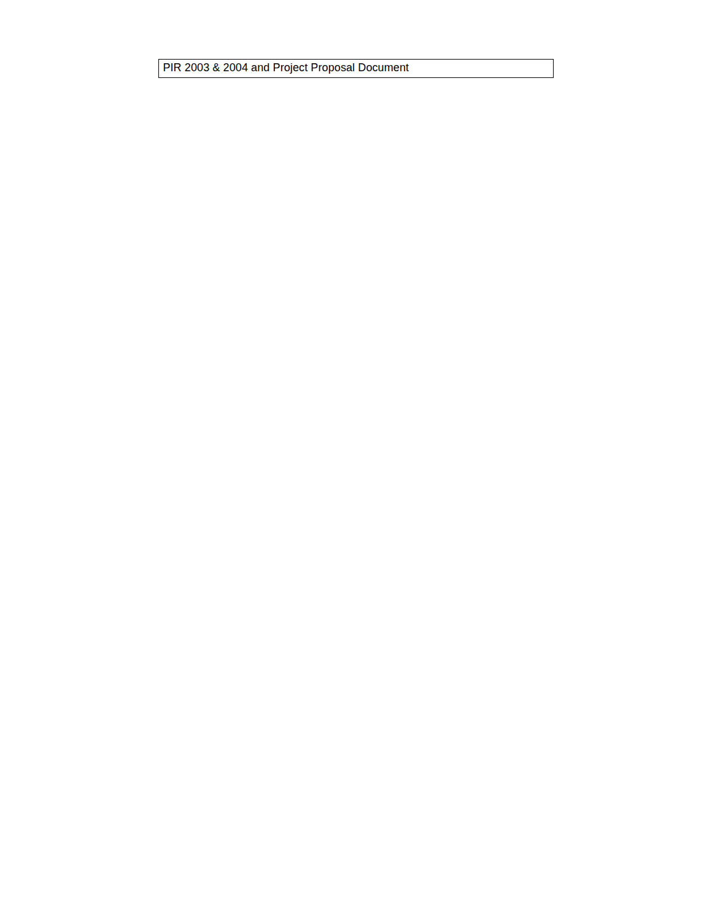PIR 2003 & 2004 and Project Proposal Document